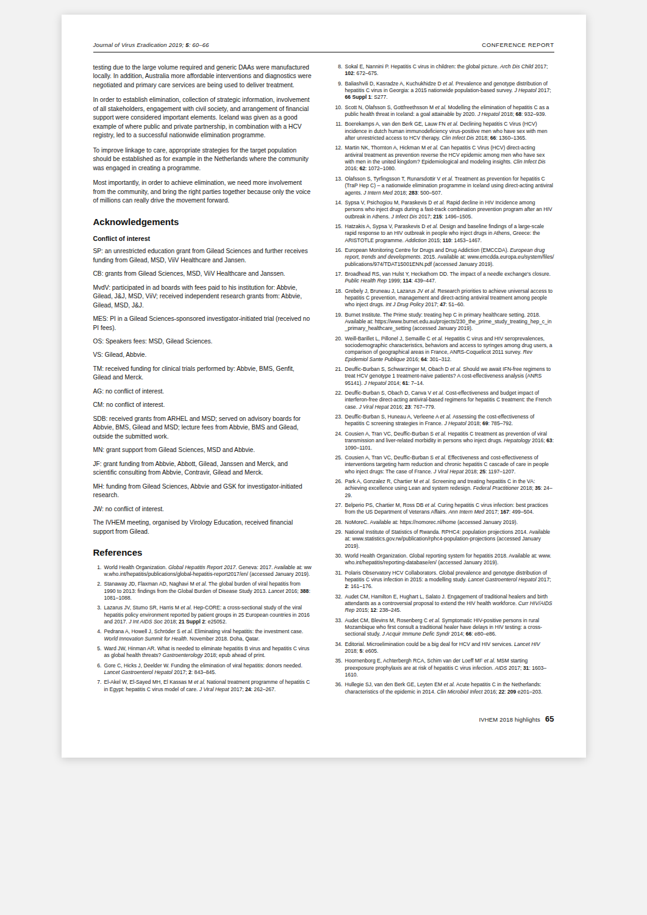Journal of Virus Eradication 2019; 5: 60–66
Conference report
testing due to the large volume required and generic DAAs were manufactured locally. In addition, Australia more affordable interventions and diagnostics were negotiated and primary care services are being used to deliver treatment.
In order to establish elimination, collection of strategic information, involvement of all stakeholders, engagement with civil society, and arrangement of financial support were considered important elements. Iceland was given as a good example of where public and private partnership, in combination with a HCV registry, led to a successful nationwide elimination programme.
To improve linkage to care, appropriate strategies for the target population should be established as for example in the Netherlands where the community was engaged in creating a programme.
Most importantly, in order to achieve elimination, we need more involvement from the community, and bring the right parties together because only the voice of millions can really drive the movement forward.
Acknowledgements
Conflict of interest
SP: an unrestricted education grant from Gilead Sciences and further receives funding from Gilead, MSD, ViiV Healthcare and Jansen.
CB: grants from Gilead Sciences, MSD, ViiV Healthcare and Janssen.
MvdV: participated in ad boards with fees paid to his institution for: Abbvie, Gilead, J&J, MSD, ViiV; received independent research grants from: Abbvie, Gilead, MSD, J&J.
MES: PI in a Gilead Sciences-sponsored investigator-initiated trial (received no PI fees).
OS: Speakers fees: MSD, Gilead Sciences.
VS: Gilead, Abbvie.
TM: received funding for clinical trials performed by: Abbvie, BMS, Genfit, Gilead and Merck.
AG: no conflict of interest.
CM: no conflict of interest.
SDB: received grants from ARHEL and MSD; served on advisory boards for Abbvie, BMS, Gilead and MSD; lecture fees from Abbvie, BMS and Gilead, outside the submitted work.
MN: grant support from Gilead Sciences, MSD and Abbvie.
JF: grant funding from Abbvie, Abbott, Gilead, Janssen and Merck, and scientific consulting from Abbvie, Contravir, Gilead and Merck.
MH: funding from Gilead Sciences, Abbvie and GSK for investigator-initiated research.
JW: no conflict of interest.
The IVHEM meeting, organised by Virology Education, received financial support from Gilead.
References
World Health Organization. Global Hepatitis Report 2017. Geneva: 2017. Available at: www.who.int/hepatitis/publications/global-hepatitis-report2017/en/ (accessed January 2019).
Stanaway JD, Flaxman AD, Naghavi M et al. The global burden of viral hepatitis from 1990 to 2013: findings from the Global Burden of Disease Study 2013. Lancet 2016; 388: 1081–1088.
Lazarus JV, Stumo SR, Harris M et al. Hep-CORE: a cross-sectional study of the viral hepatitis policy environment reported by patient groups in 25 European countries in 2016 and 2017. J Int AIDS Soc 2018; 21 Suppl 2: e25052.
Pedrana A, Howell J, Schröder S et al. Eliminating viral hepatitis: the investment case. World Innovation Summit for Health. November 2018. Doha, Qatar.
Ward JW, Hinman AR. What is needed to eliminate hepatitis B virus and hepatitis C virus as global health threats? Gastroenterology 2018; epub ahead of print.
Gore C, Hicks J, Deelder W. Funding the elimination of viral hepatitis: donors needed. Lancet Gastroenterol Hepatol 2017; 2: 843–845.
El-Akel W, El-Sayed MH, El Kassas M et al. National treatment programme of hepatitis C in Egypt: hepatitis C virus model of care. J Viral Hepat 2017; 24: 262–267.
Sokal E, Nannini P. Hepatitis C virus in children: the global picture. Arch Dis Child 2017; 102: 672–675.
Baliashvili D, Kasradze A, Kuchukhidze D et al. Prevalence and genotype distribution of hepatitis C virus in Georgia: a 2015 nationwide population-based survey. J Hepatol 2017; 66 Suppl 1: S277.
Scott N, Olafsson S, Gottfreethsson M et al. Modelling the elimination of hepatitis C as a public health threat in Iceland: a goal attainable by 2020. J Hepatol 2018; 68: 932–939.
Boerekamps A, van den Berk GE, Lauw FN et al. Declining hepatitis C Virus (HCV) incidence in dutch human immunodeficiency virus-positive men who have sex with men after unrestricted access to HCV therapy. Clin Infect Dis 2018; 66: 1360–1365.
Martin NK, Thornton A, Hickman M et al. Can hepatitis C Virus (HCV) direct-acting antiviral treatment as prevention reverse the HCV epidemic among men who have sex with men in the united kingdom? Epidemiological and modeling insights. Clin Infect Dis 2016; 62: 1072–1080.
Olafsson S, Tyrfingsson T, Runarsdottir V et al. Treatment as prevention for hepatitis C (TraP Hep C) – a nationwide elimination programme in Iceland using direct-acting antiviral agents. J Intern Med 2018; 283: 500–507.
Sypsa V, Psichogiou M, Paraskevis D et al. Rapid decline in HIV Incidence among persons who inject drugs during a fast-track combination prevention program after an HIV outbreak in Athens. J Infect Dis 2017; 215: 1496–1505.
Hatzakis A, Sypsa V, Paraskevis D et al. Design and baseline findings of a large-scale rapid response to an HIV outbreak in people who inject drugs in Athens, Greece: the ARISTOTLE programme. Addiction 2015; 110: 1453–1467.
European Monitoring Centre for Drugs and Drug Addiction (EMCCDA). European drug report, trends and developments. 2015. Available at: www.emcdda.europa.eu/system/files/publications/974/TDAT15001ENN.pdf (accessed January 2019).
Broadhead RS, van Hulst Y, Heckathorn DD. The impact of a needle exchange's closure. Public Health Rep 1999; 114: 439–447.
Grebely J, Bruneau J, Lazarus JV et al. Research priorities to achieve universal access to hepatitis C prevention, management and direct-acting antiviral treatment among people who inject drugs. Int J Drug Policy 2017; 47: 51–60.
Burnet Institute. The Prime study: treating hep C in primary healthcare setting. 2018. Available at: https://www.burnet.edu.au/projects/230_the_prime_study_treating_hep_c_in_primary_healthcare_setting (accessed January 2019).
Weill-Barillet L, Pillonel J, Semaille C et al. Hepatitis C virus and HIV seroprevalences, sociodemographic characteristics, behaviors and access to syringes among drug users, a comparison of geographical areas in France, ANRS-Coquelicot 2011 survey. Rev Epidemiol Sante Publique 2016; 64: 301–312.
Deuffic-Burban S, Schwarzinger M, Obach D et al. Should we await IFN-free regimens to treat HCV genotype 1 treatment-naive patients? A cost-effectiveness analysis (ANRS 95141). J Hepatol 2014; 61: 7–14.
Deuffic-Burban S, Obach D, Canva V et al. Cost-effectiveness and budget impact of interferon-free direct-acting antiviral-based regimens for hepatitis C treatment: the French case. J Viral Hepat 2016; 23: 767–779.
Deuffic-Burban S, Huneau A, Verleene A et al. Assessing the cost-effectiveness of hepatitis C screening strategies in France. J Hepatol 2018; 69: 785–792.
Cousien A, Tran VC, Deuffic-Burban S et al. Hepatitis C treatment as prevention of viral transmission and liver-related morbidity in persons who inject drugs. Hepatology 2016; 63: 1090–1101.
Cousien A, Tran VC, Deuffic-Burban S et al. Effectiveness and cost-effectiveness of interventions targeting harm reduction and chronic hepatitis C cascade of care in people who inject drugs: The case of France. J Viral Hepat 2018; 25: 1197–1207.
Park A, Gonzalez R, Chartier M et al. Screening and treating hepatitis C in the VA: achieving excellence using Lean and system redesign. Federal Practitioner 2018; 35: 24–29.
Belperio PS, Chartier M, Ross DB et al. Curing hepatitis C virus infection: best practices from the US Department of Veterans Affairs. Ann Intern Med 2017; 167: 499–504.
NoMoreC. Available at: https://nomorec.nl/home (accessed January 2019).
National Institute of Statistics of Rwanda. RPHC4: population projections 2014. Available at: www.statistics.gov.rw/publication/rphc4-population-projections (accessed January 2019).
World Health Organization. Global reporting system for hepatitis 2018. Available at: www.who.int/hepatitis/reporting-database/en/ (accessed January 2019).
Polaris Observatory HCV Collaborators. Global prevalence and genotype distribution of hepatitis C virus infection in 2015: a modelling study. Lancet Gastroenterol Hepatol 2017; 2: 161–176.
Audet CM, Hamilton E, Hughart L, Salato J. Engagement of traditional healers and birth attendants as a controversial proposal to extend the HIV health workforce. Curr HIV/AIDS Rep 2015; 12: 238–245.
Audet CM, Blevins M, Rosenberg C et al. Symptomatic HIV-positive persons in rural Mozambique who first consult a traditional healer have delays in HIV testing: a cross-sectional study. J Acquir Immune Defic Syndr 2014; 66: e80–e86.
Editorial. Microelimination could be a big deal for HCV and HIV services. Lancet HIV 2018; 5: e605.
Hoornenborg E, Achterbergh RCA, Schim van der Loeff MF et al. MSM starting preexposure prophylaxis are at risk of hepatitis C virus infection. AIDS 2017; 31: 1603–1610.
Hullegie SJ, van den Berk GE, Leyten EM et al. Acute hepatitis C in the Netherlands: characteristics of the epidemic in 2014. Clin Microbiol Infect 2016; 22: 209 e201–203.
IVHEM 2018 highlights 65